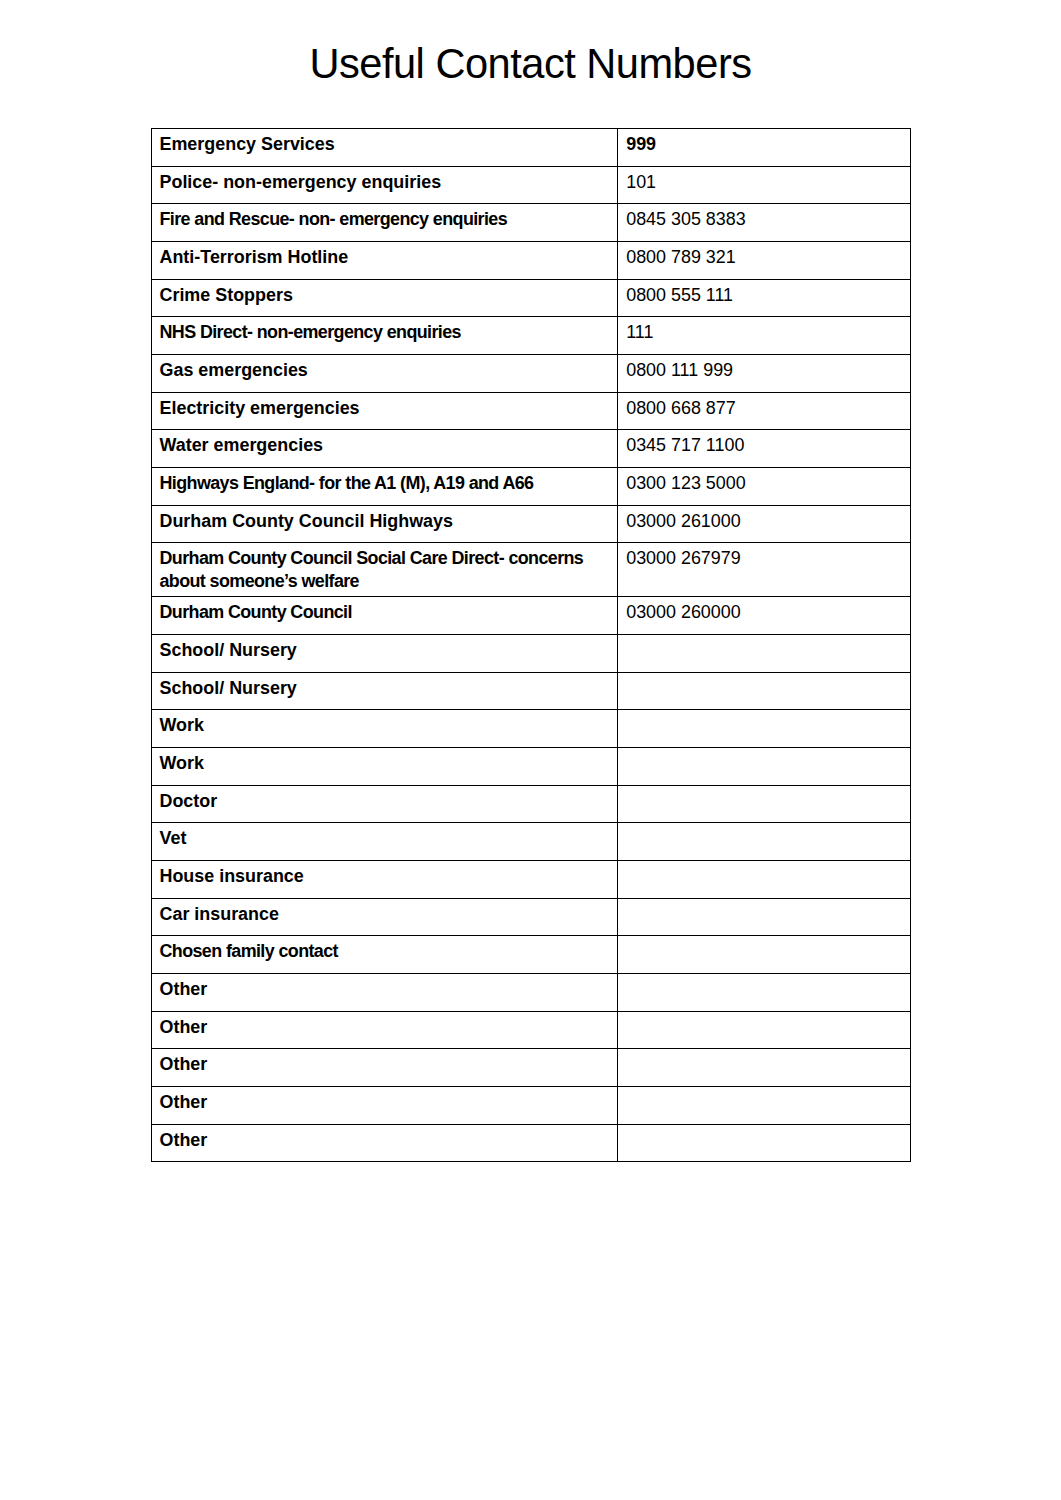Useful Contact Numbers
| Emergency Services | 999 |
| Police- non-emergency enquiries | 101 |
| Fire and Rescue- non- emergency enquiries | 0845 305 8383 |
| Anti-Terrorism Hotline | 0800 789 321 |
| Crime Stoppers | 0800 555 111 |
| NHS Direct- non-emergency enquiries | 111 |
| Gas emergencies | 0800 111 999 |
| Electricity emergencies | 0800 668 877 |
| Water emergencies | 0345 717 1100 |
| Highways England- for the A1 (M), A19 and A66 | 0300 123 5000 |
| Durham County Council Highways | 03000 261000 |
| Durham County Council Social Care Direct- concerns about someone’s welfare | 03000 267979 |
| Durham County Council | 03000 260000 |
| School/ Nursery | |
| School/ Nursery | |
| Work | |
| Work | |
| Doctor | |
| Vet | |
| House insurance | |
| Car insurance | |
| Chosen family contact | |
| Other | |
| Other | |
| Other | |
| Other | |
| Other | |